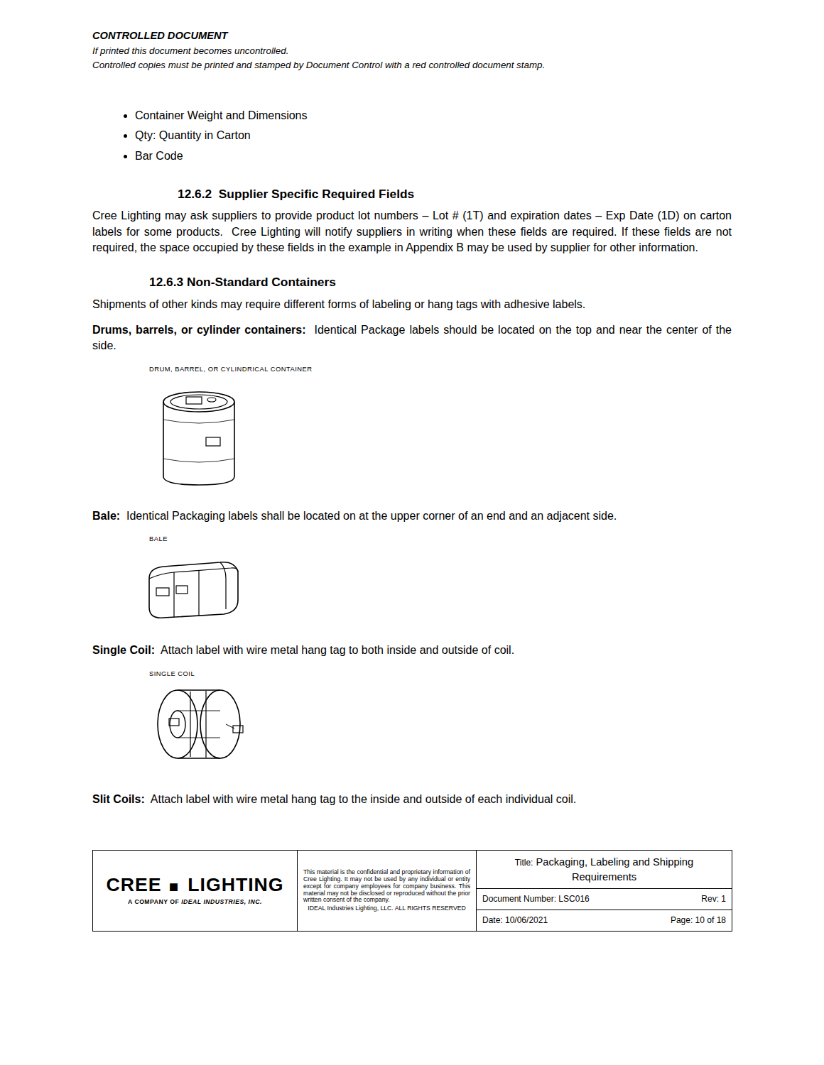CONTROLLED DOCUMENT
If printed this document becomes uncontrolled.
Controlled copies must be printed and stamped by Document Control with a red controlled document stamp.
Container Weight and Dimensions
Qty: Quantity in Carton
Bar Code
12.6.2 Supplier Specific Required Fields
Cree Lighting may ask suppliers to provide product lot numbers – Lot # (1T) and expiration dates – Exp Date (1D) on carton labels for some products. Cree Lighting will notify suppliers in writing when these fields are required. If these fields are not required, the space occupied by these fields in the example in Appendix B may be used by supplier for other information.
12.6.3 Non-Standard Containers
Shipments of other kinds may require different forms of labeling or hang tags with adhesive labels.
Drums, barrels, or cylinder containers: Identical Package labels should be located on the top and near the center of the side.
DRUM, BARREL, OR CYLINDRICAL CONTAINER
Bale: Identical Packaging labels shall be located on at the upper corner of an end and an adjacent side.
BALE
Single Coil: Attach label with wire metal hang tag to both inside and outside of coil.
SINGLE COIL
Slit Coils: Attach label with wire metal hang tag to the inside and outside of each individual coil.
CREE ◆ LIGHTING
A COMPANY OF IDEAL INDUSTRIES, INC.
This material is the confidential and proprietary information of Cree Lighting. It may not be used by any individual or entity except for company employees for company business. This material may not be disclosed or reproduced without the prior written consent of the company. IDEAL Industries Lighting, LLC. ALL RIGHTS RESERVED
Title: Packaging, Labeling and Shipping Requirements
Document Number: LSC016 Rev: 1
Date: 10/06/2021 Page: 10 of 18